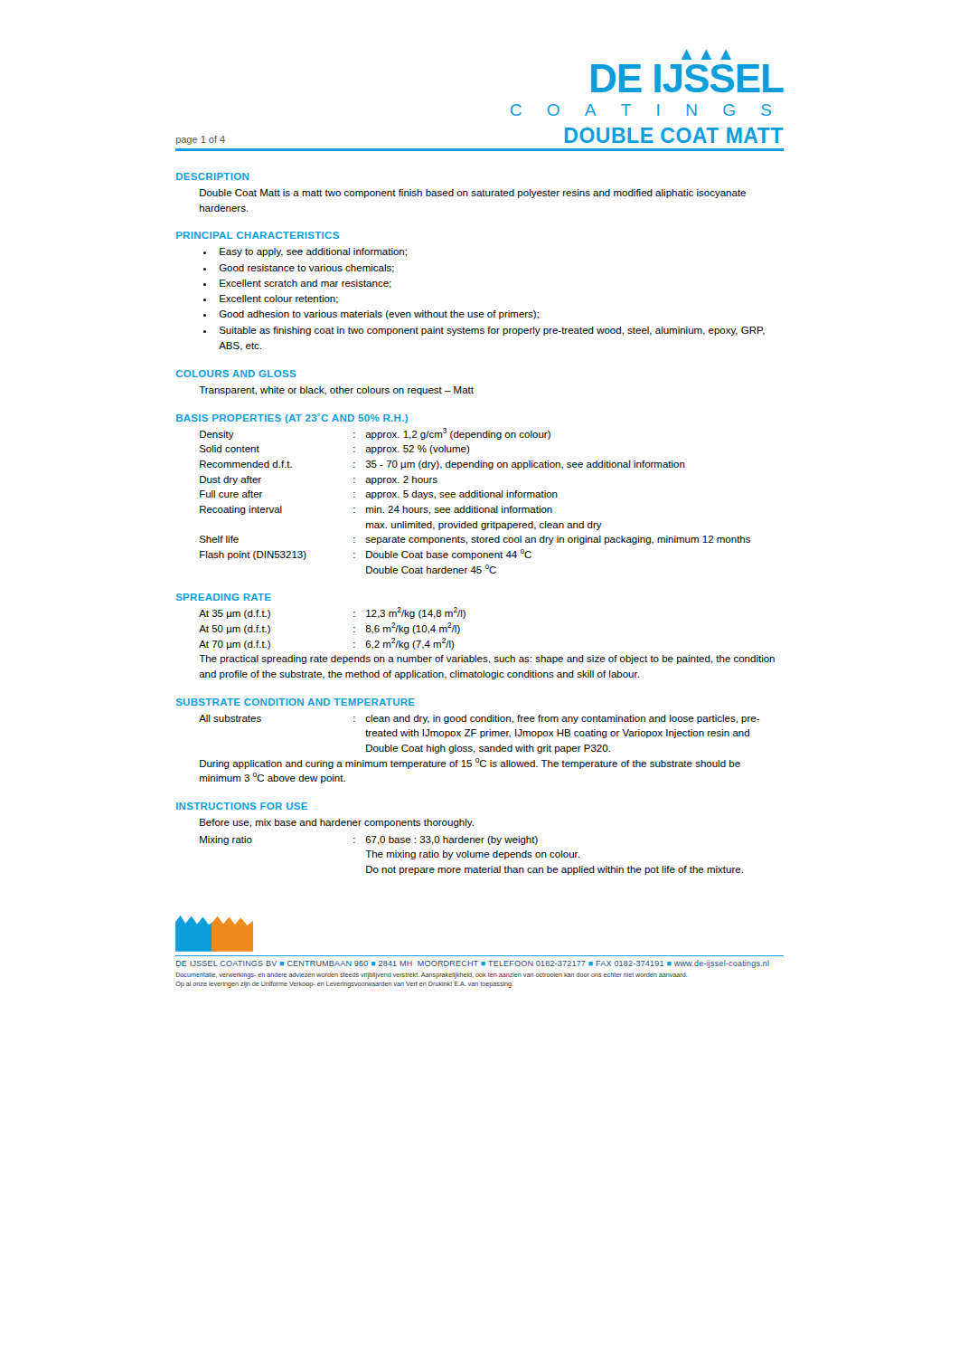▲▲▲
DE IJSSEL
C O A T I N G S
page 1 of 4
DOUBLE COAT MATT
DESCRIPTION
Double Coat Matt is a matt two component finish based on saturated polyester resins and modified aliphatic isocyanate hardeners.
PRINCIPAL CHARACTERISTICS
Easy to apply, see additional information;
Good resistance to various chemicals;
Excellent scratch and mar resistance;
Excellent colour retention;
Good adhesion to various materials (even without the use of primers);
Suitable as finishing coat in two component paint systems for properly pre-treated wood, steel, aluminium, epoxy, GRP, ABS, etc.
COLOURS AND GLOSS
Transparent, white or black, other colours on request – Matt
BASIS PROPERTIES (AT 23˚C AND 50% R.H.)
| Density | : | approx. 1,2 g/cm 3 (depending on colour) |
| Solid content | : | approx. 52 % (volume) |
| Recommended d.f.t. | : | 35 - 70 µm (dry), depending on application, see additional information |
| Dust dry after | : | approx. 2 hours |
| Full cure after | : | approx. 5 days, see additional information |
| Recoating interval | : | min. 24 hours, see additional information max. unlimited, provided gritpapered, clean and dry |
| Shelf life | : | separate components, stored cool an dry in original packaging, minimum 12 months |
| Flash point (DIN53213) | : | Double Coat base component 44 o C Double Coat hardener 45 o C |
SPREADING RATE
| At 35 µm (d.f.t.) | : | 12,3 m 2 /kg (14,8 m 2 /l) |
| At 50 µm (d.f.t.) | : | 8,6 m 2 /kg (10,4 m 2 /l) |
| At 70 µm (d.f.t.) | : | 6,2 m 2 /kg (7,4 m 2 /l) |
The practical spreading rate depends on a number of variables, such as: shape and size of object to be painted, the condition and profile of the substrate, the method of application, climatologic conditions and skill of labour.
SUBSTRATE CONDITION AND TEMPERATURE
| All substrates | : | clean and dry, in good condition, free from any contamination and loose particles, pre-treated with IJmopox ZF primer, IJmopox HB coating or Variopox Injection resin and Double Coat high gloss, sanded with grit paper P320. |
During application and curing a minimum temperature of 15 oC is allowed. The temperature of the substrate should be minimum 3 oC above dew point.
INSTRUCTIONS FOR USE
Before use, mix base and hardener components thoroughly.
| Mixing ratio | : | 67,0 base : 33,0 hardener (by weight) The mixing ratio by volume depends on colour. Do not prepare more material than can be applied within the pot life of the mixture. |
DE IJSSEL COATINGS BV ■ CENTRUMBAAN 960 ■ 2841 MH MOORDRECHT ■ TELEFOON 0182-372177 ■ FAX 0182-374191 ■ www.de-ijssel-coatings.nl
Documentatie, verwerkings- en andere adviezen worden steeds vrijblijvend verstrekt. Aansprakelijkheid, ook ten aanzien van octrooien kan door ons echter niet worden aanvaard.
Op al onze leveringen zijn de Uniforme Verkoop- en Leveringsvoorwaarden van Verf en Drukink! E.A. van toepassing.